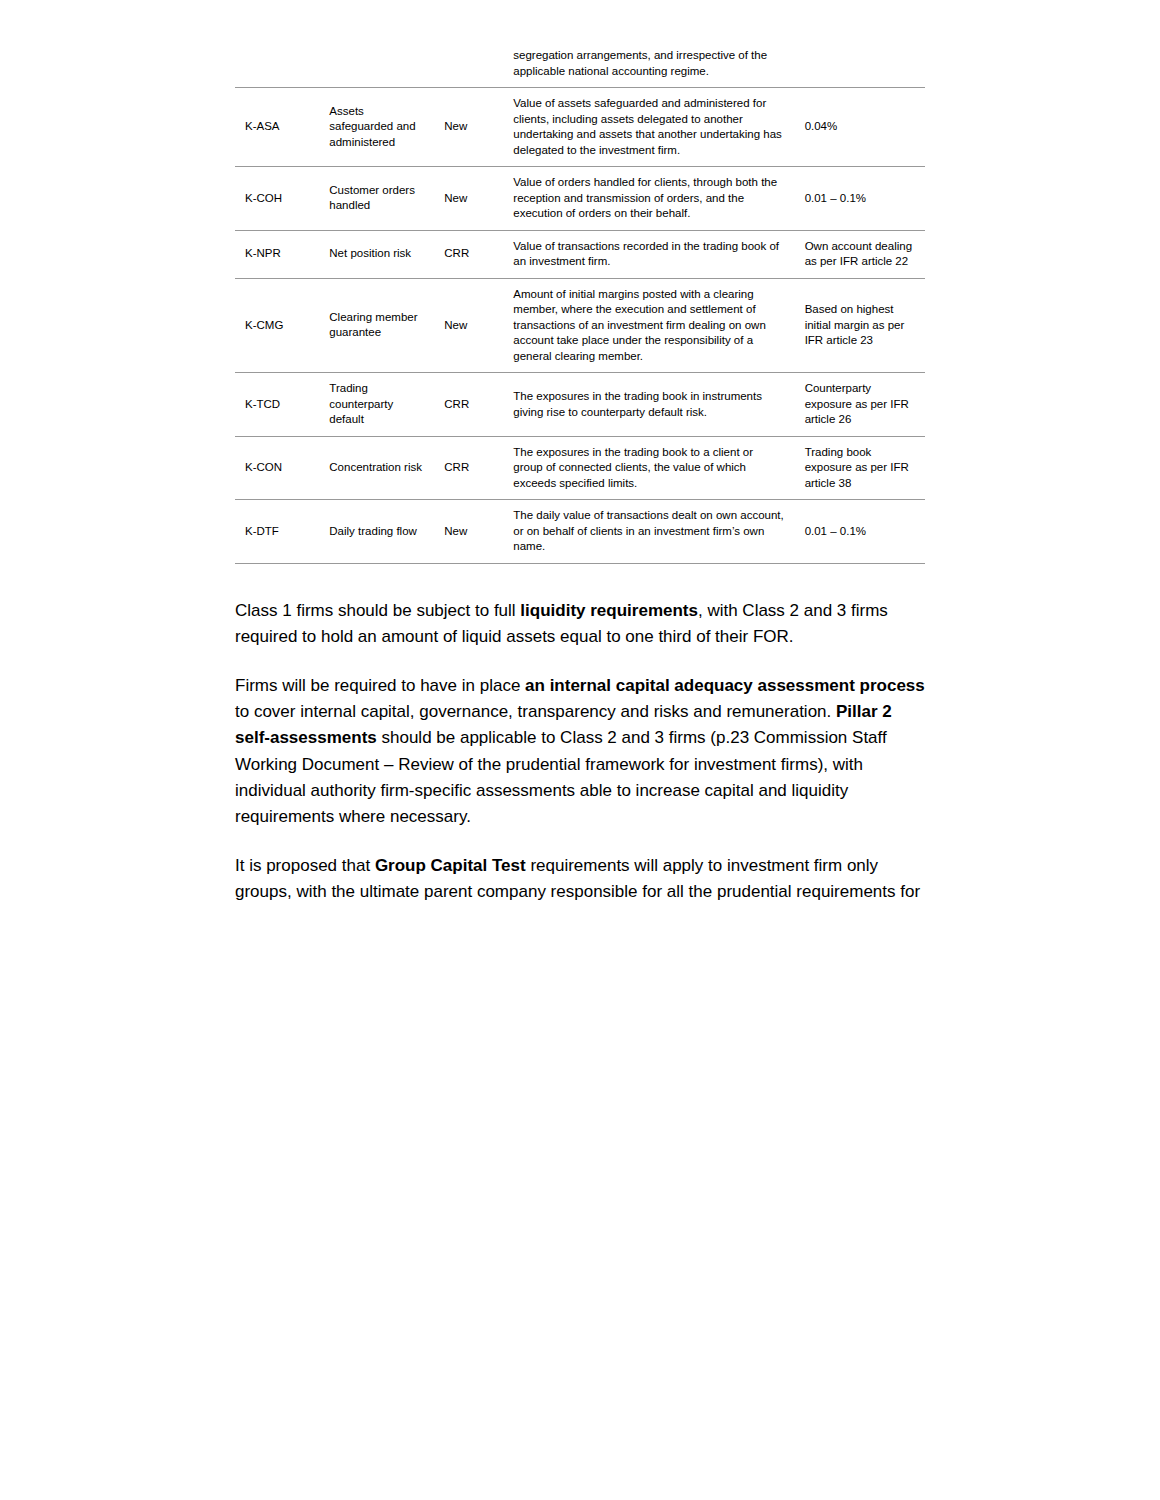| | | | segregation arrangements, and irrespective of the applicable national accounting regime. | |
| K-ASA | Assets safeguarded and administered | New | Value of assets safeguarded and administered for clients, including assets delegated to another undertaking and assets that another undertaking has delegated to the investment firm. | 0.04% |
| K-COH | Customer orders handled | New | Value of orders handled for clients, through both the reception and transmission of orders, and the execution of orders on their behalf. | 0.01 – 0.1% |
| K-NPR | Net position risk | CRR | Value of transactions recorded in the trading book of an investment firm. | Own account dealing as per IFR article 22 |
| K-CMG | Clearing member guarantee | New | Amount of initial margins posted with a clearing member, where the execution and settlement of transactions of an investment firm dealing on own account take place under the responsibility of a general clearing member. | Based on highest initial margin as per IFR article 23 |
| K-TCD | Trading counterparty default | CRR | The exposures in the trading book in instruments giving rise to counterparty default risk. | Counterparty exposure as per IFR article 26 |
| K-CON | Concentration risk | CRR | The exposures in the trading book to a client or group of connected clients, the value of which exceeds specified limits. | Trading book exposure as per IFR article 38 |
| K-DTF | Daily trading flow | New | The daily value of transactions dealt on own account, or on behalf of clients in an investment firm’s own name. | 0.01 – 0.1% |
Class 1 firms should be subject to full liquidity requirements, with Class 2 and 3 firms required to hold an amount of liquid assets equal to one third of their FOR.
Firms will be required to have in place an internal capital adequacy assessment process to cover internal capital, governance, transparency and risks and remuneration. Pillar 2 self-assessments should be applicable to Class 2 and 3 firms (p.23 Commission Staff Working Document – Review of the prudential framework for investment firms), with individual authority firm-specific assessments able to increase capital and liquidity requirements where necessary.
It is proposed that Group Capital Test requirements will apply to investment firm only groups, with the ultimate parent company responsible for all the prudential requirements for